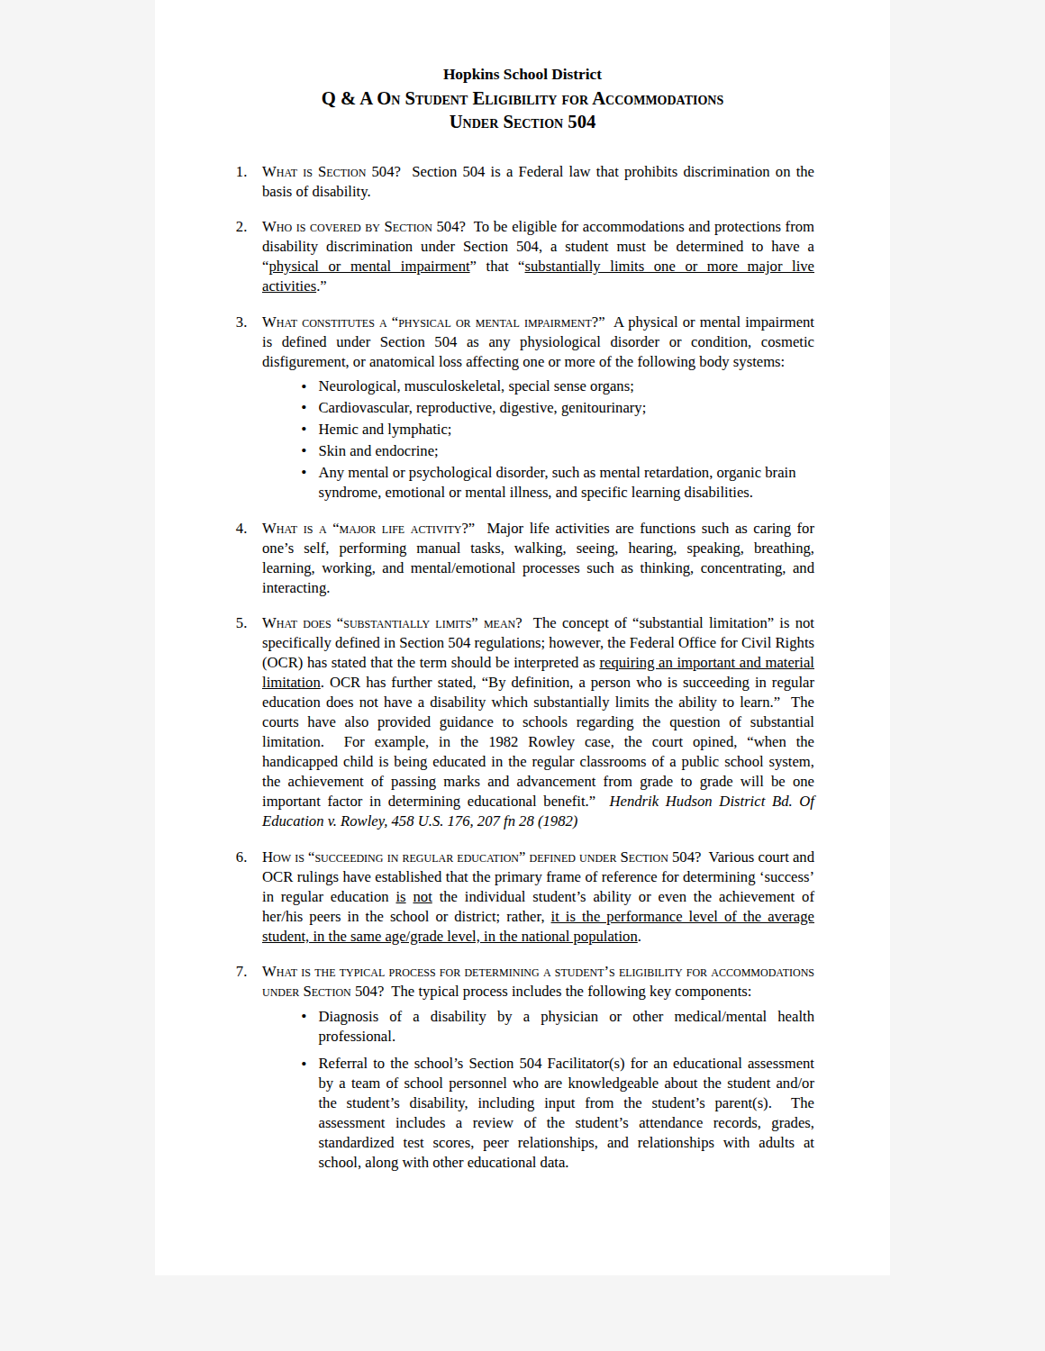Hopkins School District
Q & A On Student Eligibility for Accommodations
Under Section 504
What is Section 504? Section 504 is a Federal law that prohibits discrimination on the basis of disability.
Who is covered by Section 504? To be eligible for accommodations and protections from disability discrimination under Section 504, a student must be determined to have a “physical or mental impairment” that “substantially limits one or more major live activities.”
What constitutes a “physical or mental impairment?” A physical or mental impairment is defined under Section 504 as any physiological disorder or condition, cosmetic disfigurement, or anatomical loss affecting one or more of the following body systems:
Neurological, musculoskeletal, special sense organs;
Cardiovascular, reproductive, digestive, genitourinary;
Hemic and lymphatic;
Skin and endocrine;
Any mental or psychological disorder, such as mental retardation, organic brain syndrome, emotional or mental illness, and specific learning disabilities.
What is a “major life activity?” Major life activities are functions such as caring for one’s self, performing manual tasks, walking, seeing, hearing, speaking, breathing, learning, working, and mental/emotional processes such as thinking, concentrating, and interacting.
What does “substantially limits” mean? The concept of “substantial limitation” is not specifically defined in Section 504 regulations; however, the Federal Office for Civil Rights (OCR) has stated that the term should be interpreted as requiring an important and material limitation. OCR has further stated, “By definition, a person who is succeeding in regular education does not have a disability which substantially limits the ability to learn.” The courts have also provided guidance to schools regarding the question of substantial limitation. For example, in the 1982 Rowley case, the court opined, “when the handicapped child is being educated in the regular classrooms of a public school system, the achievement of passing marks and advancement from grade to grade will be one important factor in determining educational benefit.” Hendrik Hudson District Bd. Of Education v. Rowley, 458 U.S. 176, 207 fn 28 (1982)
How is “succeeding in regular education” defined under Section 504? Various court and OCR rulings have established that the primary frame of reference for determining ‘success’ in regular education is not the individual student’s ability or even the achievement of her/his peers in the school or district; rather, it is the performance level of the average student, in the same age/grade level, in the national population.
What is the typical process for determining a student’s eligibility for accommodations under Section 504? The typical process includes the following key components:
Diagnosis of a disability by a physician or other medical/mental health professional.
Referral to the school’s Section 504 Facilitator(s) for an educational assessment by a team of school personnel who are knowledgeable about the student and/or the student’s disability, including input from the student’s parent(s). The assessment includes a review of the student’s attendance records, grades, standardized test scores, peer relationships, and relationships with adults at school, along with other educational data.